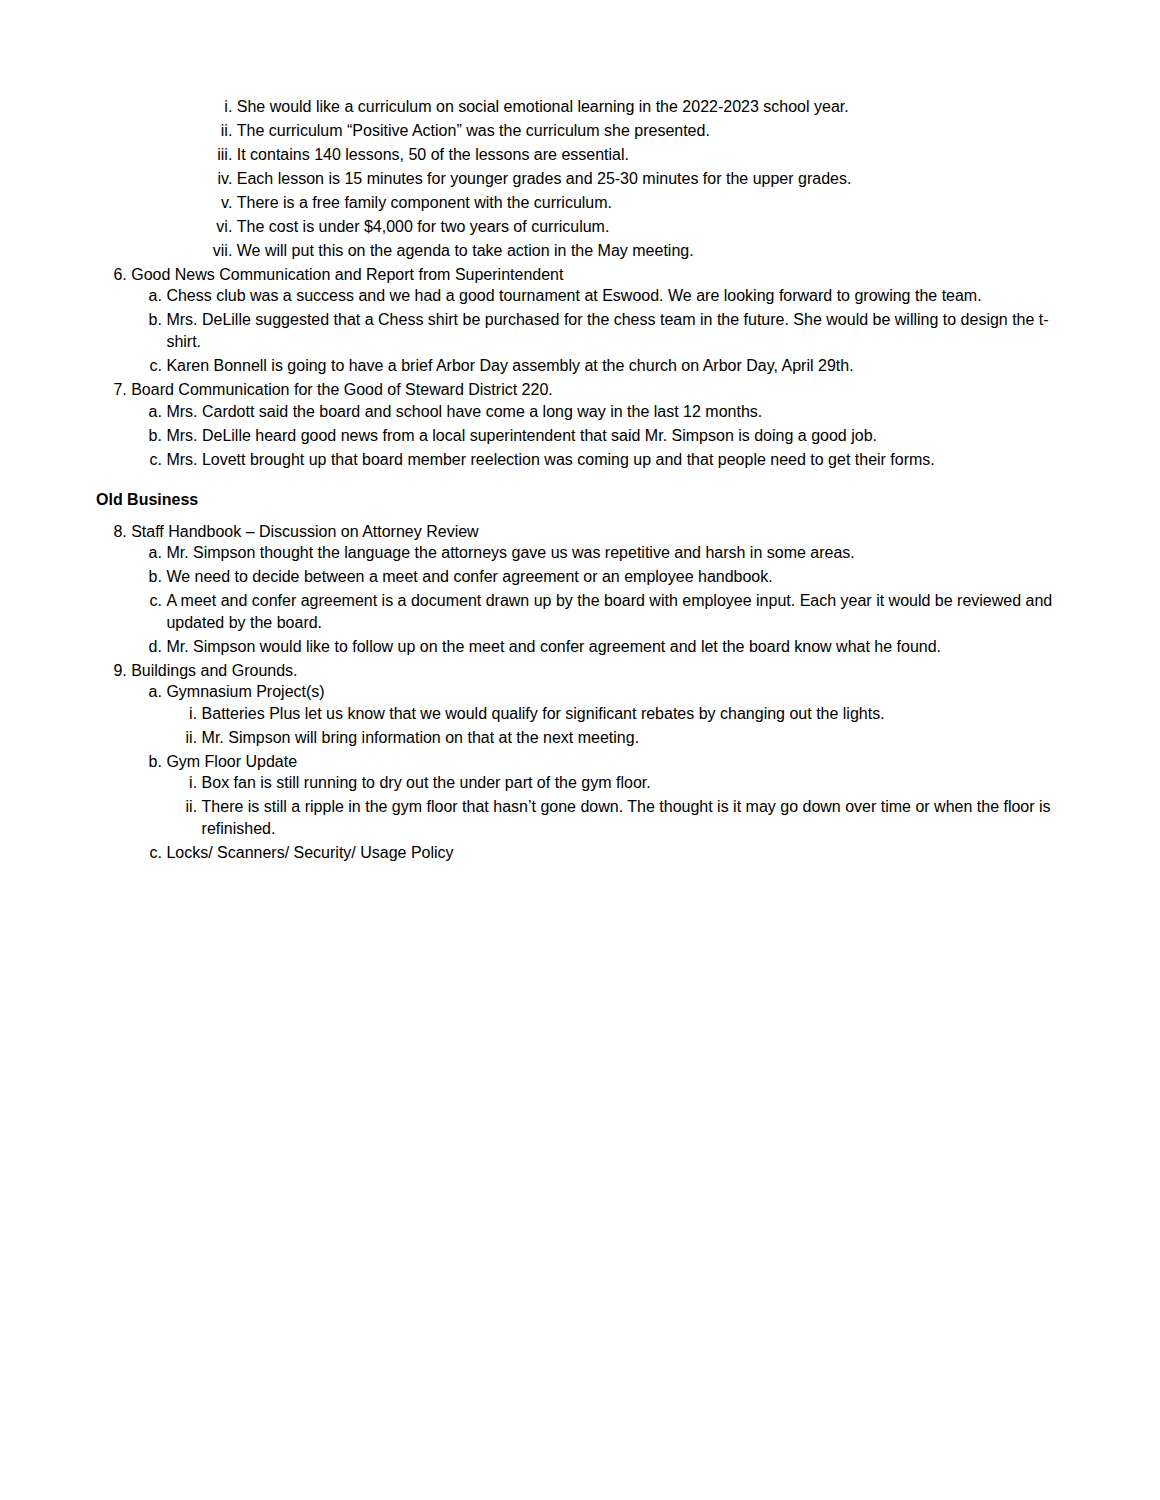She would like a curriculum on social emotional learning in the 2022-2023 school year.
The curriculum “Positive Action” was the curriculum she presented.
It contains 140 lessons, 50 of the lessons are essential.
Each lesson is 15 minutes for younger grades and 25-30 minutes for the upper grades.
There is a free family component with the curriculum.
The cost is under $4,000 for two years of curriculum.
We will put this on the agenda to take action in the May meeting.
Good News Communication and Report from Superintendent
Chess club was a success and we had a good tournament at Eswood. We are looking forward to growing the team.
Mrs. DeLille suggested that a Chess shirt be purchased for the chess team in the future. She would be willing to design the t-shirt.
Karen Bonnell is going to have a brief Arbor Day assembly at the church on Arbor Day, April 29th.
Board Communication for the Good of Steward District 220.
Mrs. Cardott said the board and school have come a long way in the last 12 months.
Mrs. DeLille heard good news from a local superintendent that said Mr. Simpson is doing a good job.
Mrs. Lovett brought up that board member reelection was coming up and that people need to get their forms.
Old Business
Staff Handbook – Discussion on Attorney Review
Mr. Simpson thought the language the attorneys gave us was repetitive and harsh in some areas.
We need to decide between a meet and confer agreement or an employee handbook.
A meet and confer agreement is a document drawn up by the board with employee input. Each year it would be reviewed and updated by the board.
Mr. Simpson would like to follow up on the meet and confer agreement and let the board know what he found.
Buildings and Grounds.
Gymnasium Project(s)
Batteries Plus let us know that we would qualify for significant rebates by changing out the lights.
Mr. Simpson will bring information on that at the next meeting.
Gym Floor Update
Box fan is still running to dry out the under part of the gym floor.
There is still a ripple in the gym floor that hasn’t gone down. The thought is it may go down over time or when the floor is refinished.
Locks/ Scanners/ Security/ Usage Policy